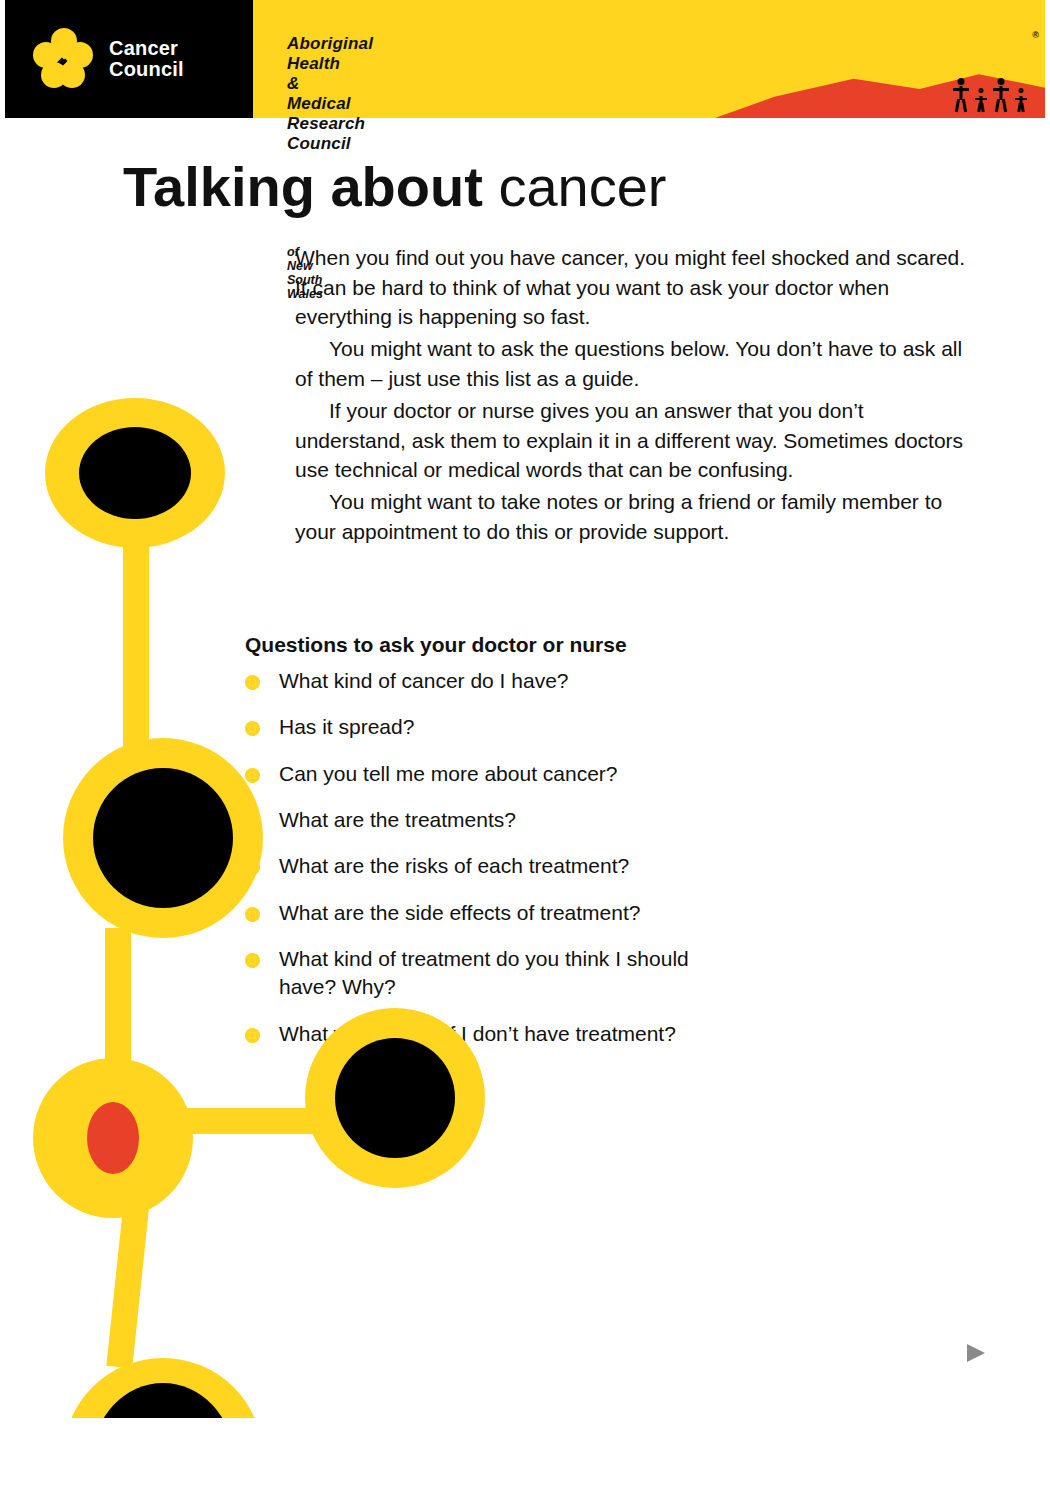Cancer
Council
Aboriginal Health & Medical Research Council
of New South Wales
®
Talking about cancer
When you find out you have cancer, you might feel shocked and scared. It can be hard to think of what you want to ask your doctor when everything is happening so fast.
You might want to ask the questions below. You don’t have to ask all of them – just use this list as a guide.
If your doctor or nurse gives you an answer that you don’t understand, ask them to explain it in a different way. Sometimes doctors use technical or medical words that can be confusing.
You might want to take notes or bring a friend or family member to your appointment to do this or provide support.
Questions to ask your doctor or nurse
What kind of cancer do I have?
Has it spread?
Can you tell me more about cancer?
What are the treatments?
What are the risks of each treatment?
What are the side effects of treatment?
What kind of treatment do you think I should have? Why?
What will happen if I don’t have treatment?